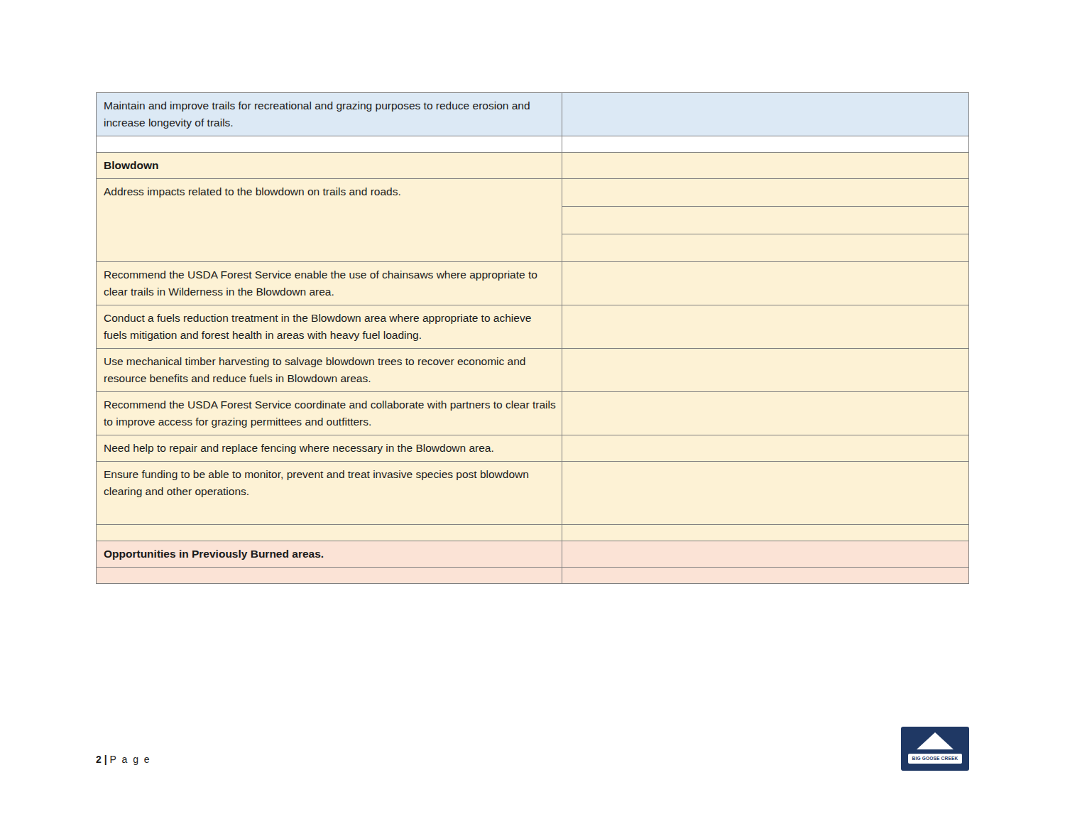| Maintain and improve trails for recreational and grazing purposes to reduce erosion and increase longevity of trails. | |
| Blowdown | |
| Address impacts related to the blowdown on trails and roads. | |
| Recommend the USDA Forest Service enable the use of chainsaws where appropriate to clear trails in Wilderness in the Blowdown area. | |
| Conduct a fuels reduction treatment in the Blowdown area where appropriate to achieve fuels mitigation and forest health in areas with heavy fuel loading. | |
| Use mechanical timber harvesting to salvage blowdown trees to recover economic and resource benefits and reduce fuels in Blowdown areas. | |
| Recommend the USDA Forest Service coordinate and collaborate with partners to clear trails to improve access for grazing permittees and outfitters. | |
| Need help to repair and replace fencing where necessary in the Blowdown area. | |
| Ensure funding to be able to monitor, prevent and treat invasive species post blowdown clearing and other operations. | |
| Opportunities in Previously Burned areas. | |
2 | P a g e
BIG GOOSE CREEK RESOLUTIONS